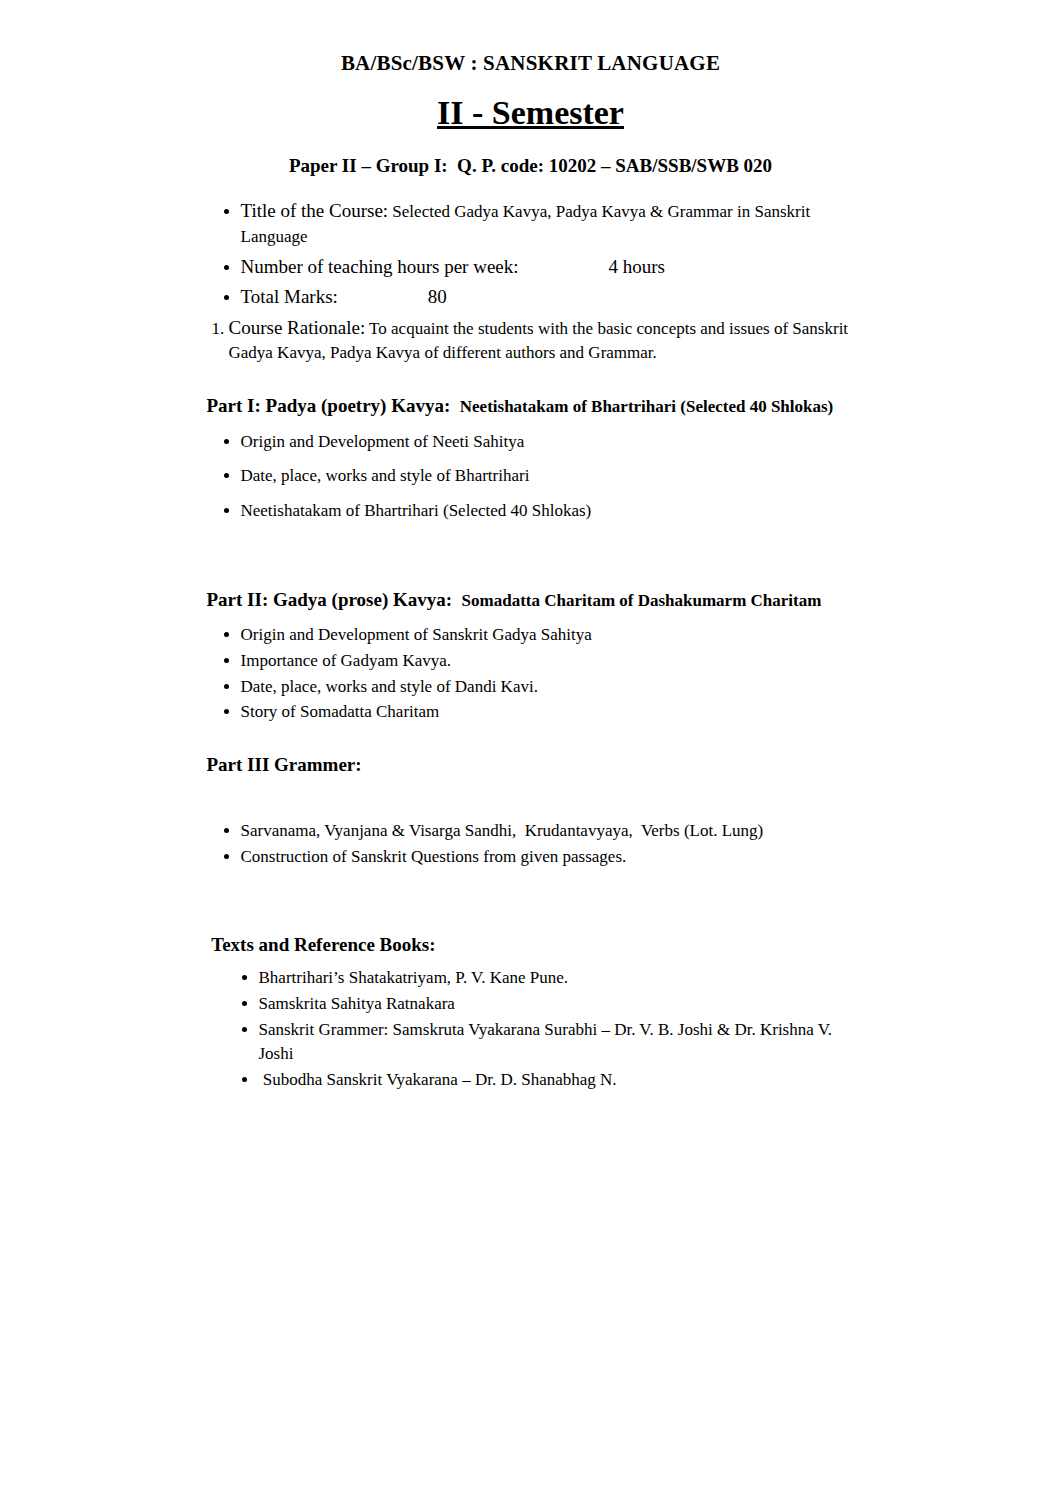BA/BSc/BSW : SANSKRIT LANGUAGE
II - Semester
Paper II – Group I: Q. P. code: 10202 – SAB/SSB/SWB 020
Title of the Course: Selected Gadya Kavya, Padya Kavya & Grammar in Sanskrit Language
Number of teaching hours per week: 4 hours
Total Marks: 80
Course Rationale: To acquaint the students with the basic concepts and issues of Sanskrit Gadya Kavya, Padya Kavya of different authors and Grammar.
Part I: Padya (poetry) Kavya: Neetishatakam of Bhartrihari (Selected 40 Shlokas)
Origin and Development of Neeti Sahitya
Date, place, works and style of Bhartrihari
Neetishatakam of Bhartrihari (Selected 40 Shlokas)
Part II: Gadya (prose) Kavya: Somadatta Charitam of Dashakumarm Charitam
Origin and Development of Sanskrit Gadya Sahitya
Importance of Gadyam Kavya.
Date, place, works and style of Dandi Kavi.
Story of Somadatta Charitam
Part III Grammer:
Sarvanama, Vyanjana & Visarga Sandhi, Krudantavyaya, Verbs (Lot. Lung)
Construction of Sanskrit Questions from given passages.
Texts and Reference Books:
Bhartrihari’s Shatakatriyam, P. V. Kane Pune.
Samskrita Sahitya Ratnakara
Sanskrit Grammer: Samskruta Vyakarana Surabhi – Dr. V. B. Joshi & Dr. Krishna V. Joshi
Subodha Sanskrit Vyakarana – Dr. D. Shanabhag N.